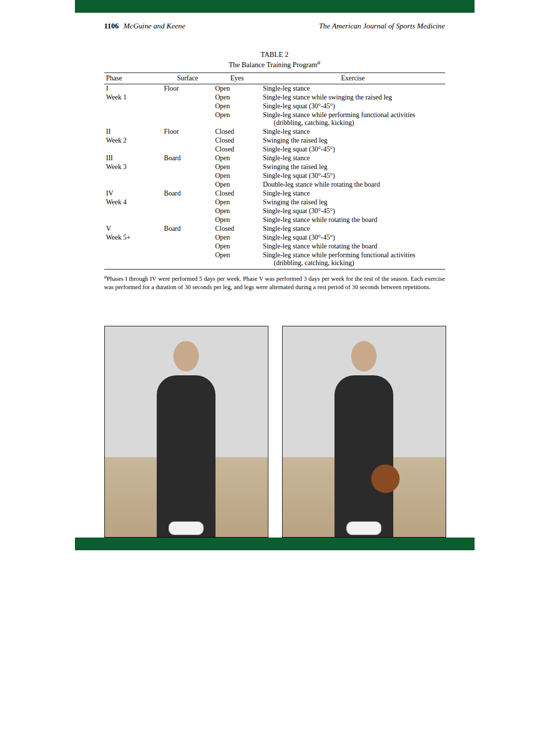1106 McGuine and Keene
The American Journal of Sports Medicine
TABLE 2
The Balance Training Programa
| Phase | Surface | Eyes | Exercise |
| --- | --- | --- | --- |
| I | Floor | Open | Single-leg stance |
| Week 1 | | Open | Single-leg stance while swinging the raised leg |
| | | Open | Single-leg squat (30°-45°) |
| | | Open | Single-leg stance while performing functional activities (dribbling, catching, kicking) |
| II | Floor | Closed | Single-leg stance |
| Week 2 | | Closed | Swinging the raised leg |
| | | Closed | Single-leg squat (30°-45°) |
| III | Board | Open | Single-leg stance |
| Week 3 | | Open | Swinging the raised leg |
| | | Open | Single-leg squat (30°-45°) |
| | | Open | Double-leg stance while rotating the board |
| IV | Board | Closed | Single-leg stance |
| Week 4 | | Open | Swinging the raised leg |
| | | Open | Single-leg squat (30°-45°) |
| | | Open | Single-leg stance while rotating the board |
| V | Board | Closed | Single-leg stance |
| Week 5+ | | Open | Single-leg squat (30°-45°) |
| | | Open | Single-leg stance while rotating the board |
| | | Open | Single-leg stance while performing functional activities (dribbling, catching, kicking) |
aPhases I through IV were performed 5 days per week. Phase V was performed 3 days per week for the rest of the season. Each exercise was performed for a duration of 30 seconds per leg, and legs were alternated during a rest period of 30 seconds between repetitions.
Figure 2. Single-leg stance with eyes open.
Figure 3. Single-leg stance while dribbling.